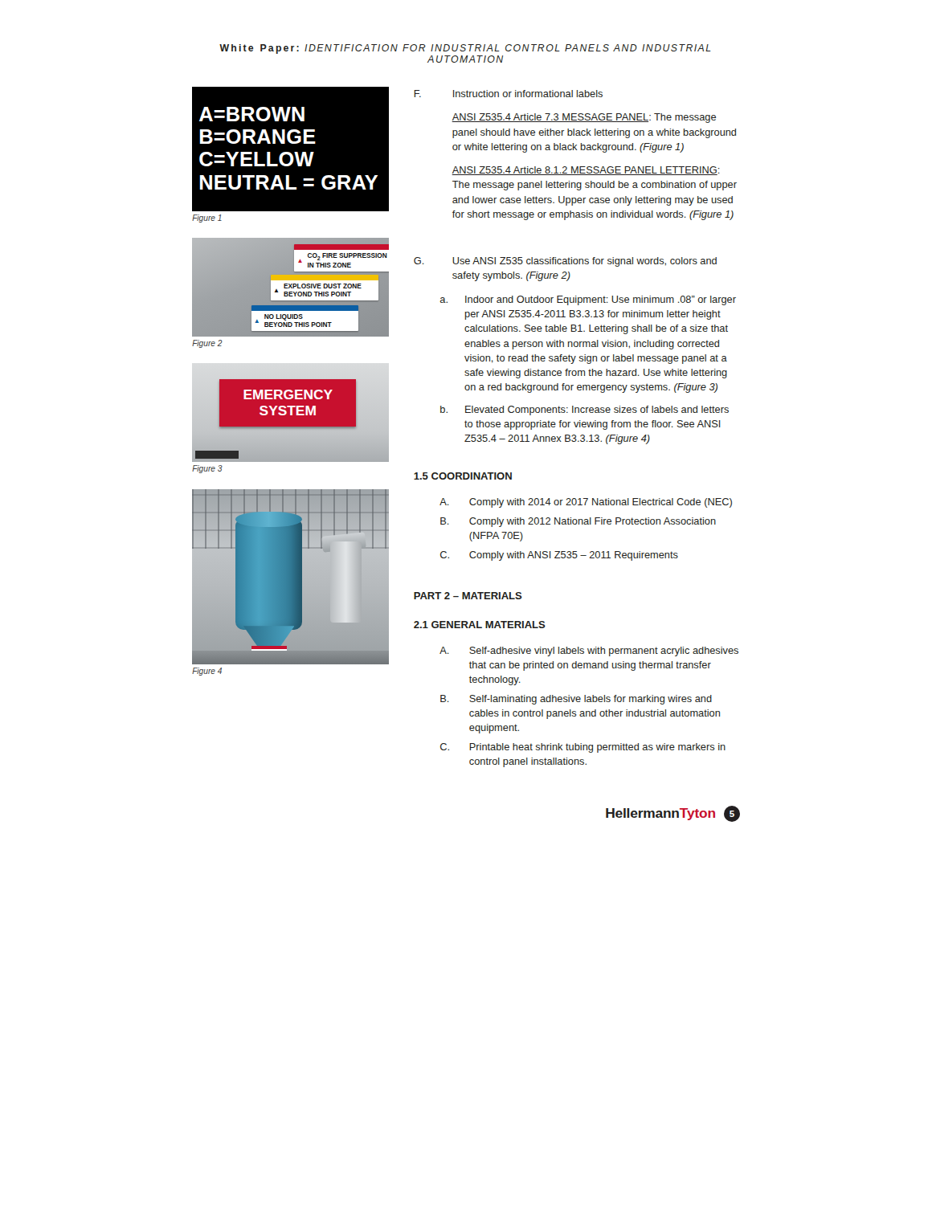White Paper: IDENTIFICATION FOR INDUSTRIAL CONTROL PANELS AND INDUSTRIAL AUTOMATION
A=BROWN
B=ORANGE
C=YELLOW
NEUTRAL = GRAY
Figure 1
CO2 FIRE SUPPRESSION
IN THIS ZONE
EXPLOSIVE DUST ZONE
BEYOND THIS POINT
NO LIQUIDS
BEYOND THIS POINT
Figure 2
EMERGENCY
SYSTEM
Figure 3
Figure 4
F.
Instruction or informational labels
ANSI Z535.4 Article 7.3 MESSAGE PANEL: The message panel should have either black lettering on a white background or white lettering on a black background. (Figure 1)
ANSI Z535.4 Article 8.1.2 MESSAGE PANEL LETTERING: The message panel lettering should be a combination of upper and lower case letters. Upper case only lettering may be used for short message or emphasis on individual words. (Figure 1)
G.
Use ANSI Z535 classifications for signal words, colors and safety symbols. (Figure 2)
a.
Indoor and Outdoor Equipment: Use minimum .08” or larger per ANSI Z535.4-2011 B3.3.13 for minimum letter height calculations. See table B1. Lettering shall be of a size that enables a person with normal vision, including corrected vision, to read the safety sign or label message panel at a safe viewing distance from the hazard. Use white lettering on a red background for emergency systems. (Figure 3)
b.
Elevated Components: Increase sizes of labels and letters to those appropriate for viewing from the floor. See ANSI Z535.4 – 2011 Annex B3.3.13. (Figure 4)
1.5 COORDINATION
A. Comply with 2014 or 2017 National Electrical Code (NEC)
B. Comply with 2012 National Fire Protection Association (NFPA 70E)
C. Comply with ANSI Z535 – 2011 Requirements
PART 2 – MATERIALS
2.1 GENERAL MATERIALS
A. Self-adhesive vinyl labels with permanent acrylic adhesives that can be printed on demand using thermal transfer technology.
B. Self-laminating adhesive labels for marking wires and cables in control panels and other industrial automation equipment.
C. Printable heat shrink tubing permitted as wire markers in control panel installations.
HellermannTyton
5